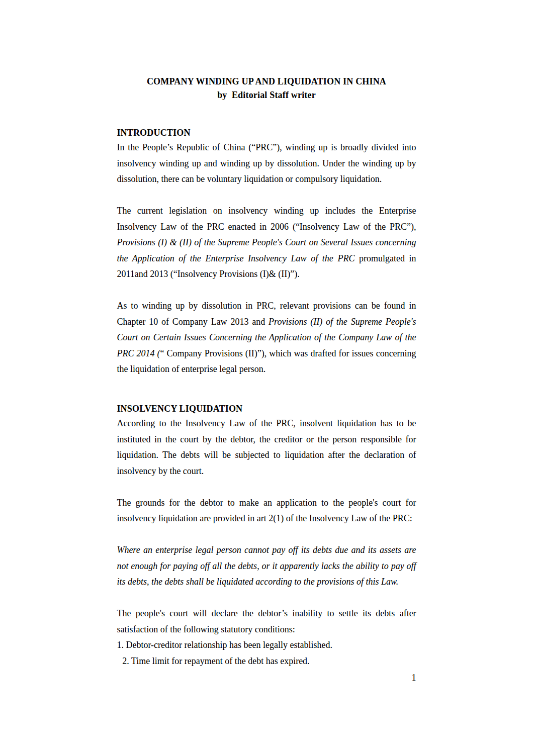COMPANY WINDING UP AND LIQUIDATION IN CHINA by Editorial Staff writer
INTRODUCTION
In the People’s Republic of China (“PRC”), winding up is broadly divided into insolvency winding up and winding up by dissolution. Under the winding up by dissolution, there can be voluntary liquidation or compulsory liquidation.
The current legislation on insolvency winding up includes the Enterprise Insolvency Law of the PRC enacted in 2006 (“Insolvency Law of the PRC”), Provisions (I) & (II) of the Supreme People's Court on Several Issues concerning the Application of the Enterprise Insolvency Law of the PRC promulgated in 2011and 2013 (“Insolvency Provisions (I)& (II)”).
As to winding up by dissolution in PRC, relevant provisions can be found in Chapter 10 of Company Law 2013 and Provisions (II) of the Supreme People's Court on Certain Issues Concerning the Application of the Company Law of the PRC 2014 (“ Company Provisions (II)”), which was drafted for issues concerning the liquidation of enterprise legal person.
INSOLVENCY LIQUIDATION
According to the Insolvency Law of the PRC, insolvent liquidation has to be instituted in the court by the debtor, the creditor or the person responsible for liquidation. The debts will be subjected to liquidation after the declaration of insolvency by the court.
The grounds for the debtor to make an application to the people's court for insolvency liquidation are provided in art 2(1) of the Insolvency Law of the PRC:
Where an enterprise legal person cannot pay off its debts due and its assets are not enough for paying off all the debts, or it apparently lacks the ability to pay off its debts, the debts shall be liquidated according to the provisions of this Law.
The people's court will declare the debtor’s inability to settle its debts after satisfaction of the following statutory conditions:
1. Debtor-creditor relationship has been legally established.
2. Time limit for repayment of the debt has expired.
1